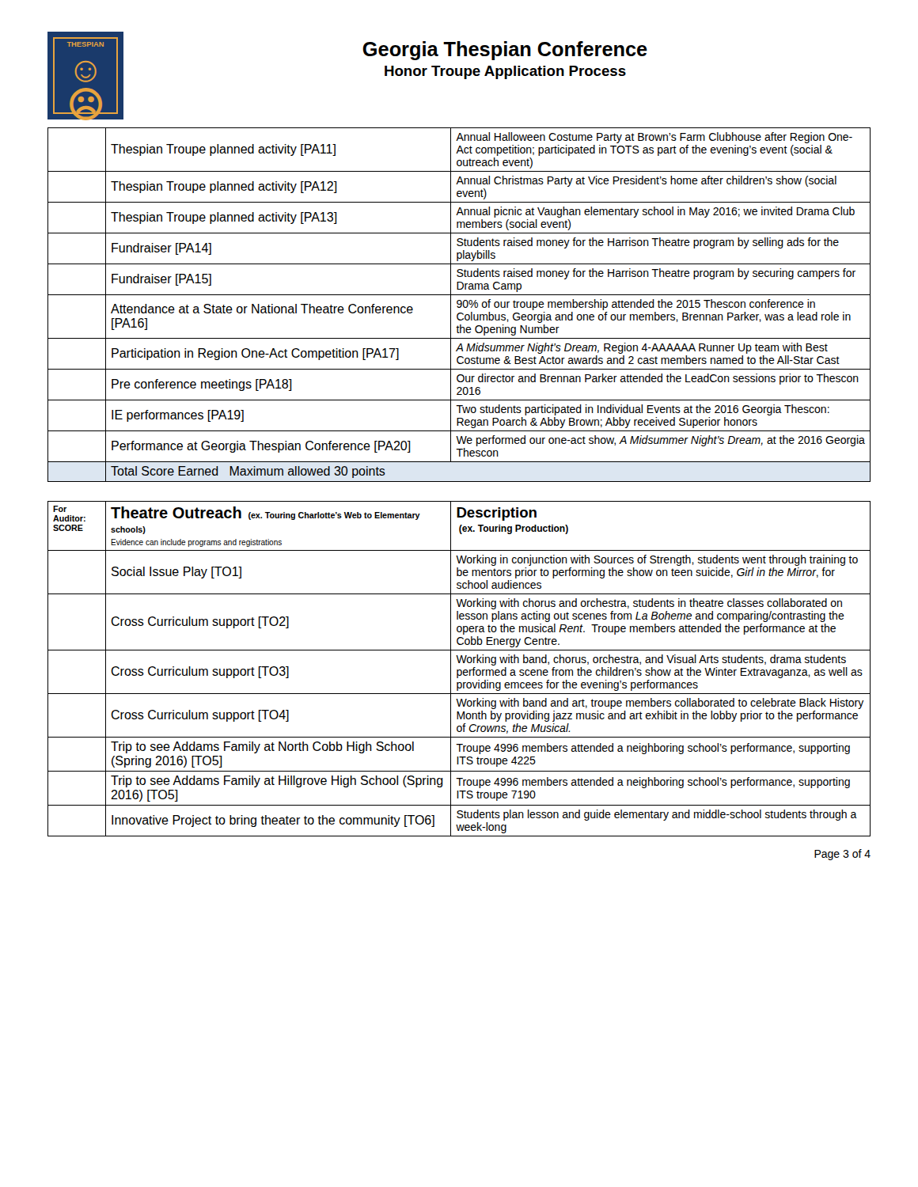THESPIAN
☺☹
Georgia Thespian Conference
Honor Troupe Application Process
| | Thespian Troupe planned activity [PA11] | Annual Halloween Costume Party at Brown’s Farm Clubhouse after Region One-Act competition; participated in TOTS as part of the evening’s event (social & outreach event) |
| | Thespian Troupe planned activity [PA12] | Annual Christmas Party at Vice President’s home after children’s show (social event) |
| | Thespian Troupe planned activity [PA13] | Annual picnic at Vaughan elementary school in May 2016; we invited Drama Club members (social event) |
| | Fundraiser [PA14] | Students raised money for the Harrison Theatre program by selling ads for the playbills |
| | Fundraiser [PA15] | Students raised money for the Harrison Theatre program by securing campers for Drama Camp |
| | Attendance at a State or National Theatre Conference [PA16] | 90% of our troupe membership attended the 2015 Thescon conference in Columbus, Georgia and one of our members, Brennan Parker, was a lead role in the Opening Number |
| | Participation in Region One-Act Competition [PA17] | A Midsummer Night’s Dream, Region 4-AAAAAA Runner Up team with Best Costume & Best Actor awards and 2 cast members named to the All-Star Cast |
| | Pre conference meetings [PA18] | Our director and Brennan Parker attended the LeadCon sessions prior to Thescon 2016 |
| | IE performances [PA19] | Two students participated in Individual Events at the 2016 Georgia Thescon: Regan Poarch & Abby Brown; Abby received Superior honors |
| | Performance at Georgia Thespian Conference [PA20] | We performed our one-act show, A Midsummer Night’s Dream, at the 2016 Georgia Thescon |
| | Total Score Earned Maximum allowed 30 points |
| For Auditor: SCORE | Theatre Outreach (ex. Touring Charlotte’s Web to Elementary schools) Evidence can include programs and registrations | Description (ex. Touring Production) |
| | Social Issue Play [TO1] | Working in conjunction with Sources of Strength, students went through training to be mentors prior to performing the show on teen suicide, Girl in the Mirror , for school audiences |
| | Cross Curriculum support [TO2] | Working with chorus and orchestra, students in theatre classes collaborated on lesson plans acting out scenes from La Boheme and comparing/contrasting the opera to the musical Rent . Troupe members attended the performance at the Cobb Energy Centre. |
| | Cross Curriculum support [TO3] | Working with band, chorus, orchestra, and Visual Arts students, drama students performed a scene from the children’s show at the Winter Extravaganza, as well as providing emcees for the evening’s performances |
| | Cross Curriculum support [TO4] | Working with band and art, troupe members collaborated to celebrate Black History Month by providing jazz music and art exhibit in the lobby prior to the performance of Crowns, the Musical. |
| | Trip to see Addams Family at North Cobb High School (Spring 2016) [TO5] | Troupe 4996 members attended a neighboring school’s performance, supporting ITS troupe 4225 |
| | Trip to see Addams Family at Hillgrove High School (Spring 2016) [TO5] | Troupe 4996 members attended a neighboring school’s performance, supporting ITS troupe 7190 |
| | Innovative Project to bring theater to the community [TO6] | Students plan lesson and guide elementary and middle-school students through a week-long |
Page 3 of 4